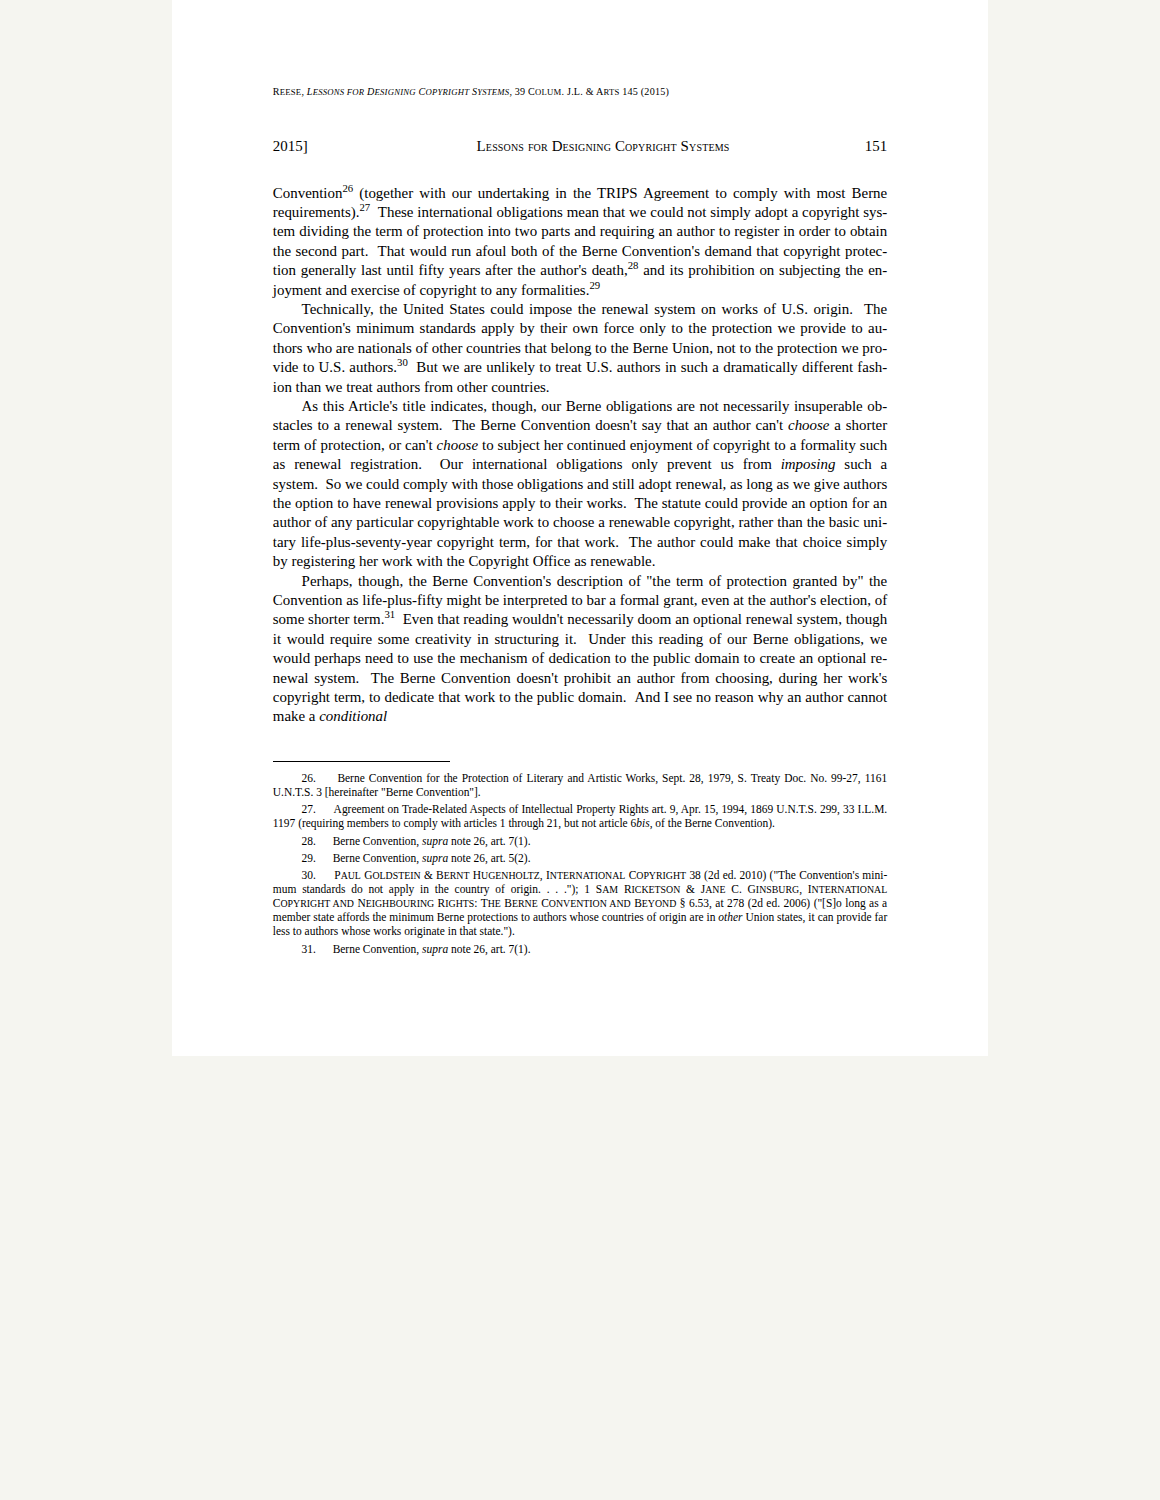REESE, LESSONS FOR DESIGNING COPYRIGHT SYSTEMS, 39 COLUM. J.L. & ARTS 145 (2015)
2015]
Lessons for Designing Copyright Systems
151
Convention26 (together with our undertaking in the TRIPS Agreement to comply with most Berne requirements).27 These international obligations mean that we could not simply adopt a copyright system dividing the term of protection into two parts and requiring an author to register in order to obtain the second part. That would run afoul both of the Berne Convention's demand that copyright protection generally last until fifty years after the author's death,28 and its prohibition on subjecting the enjoyment and exercise of copyright to any formalities.29
Technically, the United States could impose the renewal system on works of U.S. origin. The Convention's minimum standards apply by their own force only to the protection we provide to authors who are nationals of other countries that belong to the Berne Union, not to the protection we provide to U.S. authors.30 But we are unlikely to treat U.S. authors in such a dramatically different fashion than we treat authors from other countries.
As this Article's title indicates, though, our Berne obligations are not necessarily insuperable obstacles to a renewal system. The Berne Convention doesn't say that an author can't choose a shorter term of protection, or can't choose to subject her continued enjoyment of copyright to a formality such as renewal registration. Our international obligations only prevent us from imposing such a system. So we could comply with those obligations and still adopt renewal, as long as we give authors the option to have renewal provisions apply to their works. The statute could provide an option for an author of any particular copyrightable work to choose a renewable copyright, rather than the basic unitary life-plus-seventy-year copyright term, for that work. The author could make that choice simply by registering her work with the Copyright Office as renewable.
Perhaps, though, the Berne Convention's description of "the term of protection granted by" the Convention as life-plus-fifty might be interpreted to bar a formal grant, even at the author's election, of some shorter term.31 Even that reading wouldn't necessarily doom an optional renewal system, though it would require some creativity in structuring it. Under this reading of our Berne obligations, we would perhaps need to use the mechanism of dedication to the public domain to create an optional renewal system. The Berne Convention doesn't prohibit an author from choosing, during her work's copyright term, to dedicate that work to the public domain. And I see no reason why an author cannot make a conditional
26. Berne Convention for the Protection of Literary and Artistic Works, Sept. 28, 1979, S. Treaty Doc. No. 99-27, 1161 U.N.T.S. 3 [hereinafter "Berne Convention"].
27. Agreement on Trade-Related Aspects of Intellectual Property Rights art. 9, Apr. 15, 1994, 1869 U.N.T.S. 299, 33 I.L.M. 1197 (requiring members to comply with articles 1 through 21, but not article 6bis, of the Berne Convention).
28. Berne Convention, supra note 26, art. 7(1).
29. Berne Convention, supra note 26, art. 5(2).
30. PAUL GOLDSTEIN & BERNT HUGENHOLTZ, INTERNATIONAL COPYRIGHT 38 (2d ed. 2010) ("The Convention's minimum standards do not apply in the country of origin. . . ."); 1 SAM RICKETSON & JANE C. GINSBURG, INTERNATIONAL COPYRIGHT AND NEIGHBOURING RIGHTS: THE BERNE CONVENTION AND BEYOND § 6.53, at 278 (2d ed. 2006) ("[S]o long as a member state affords the minimum Berne protections to authors whose countries of origin are in other Union states, it can provide far less to authors whose works originate in that state.").
31. Berne Convention, supra note 26, art. 7(1).